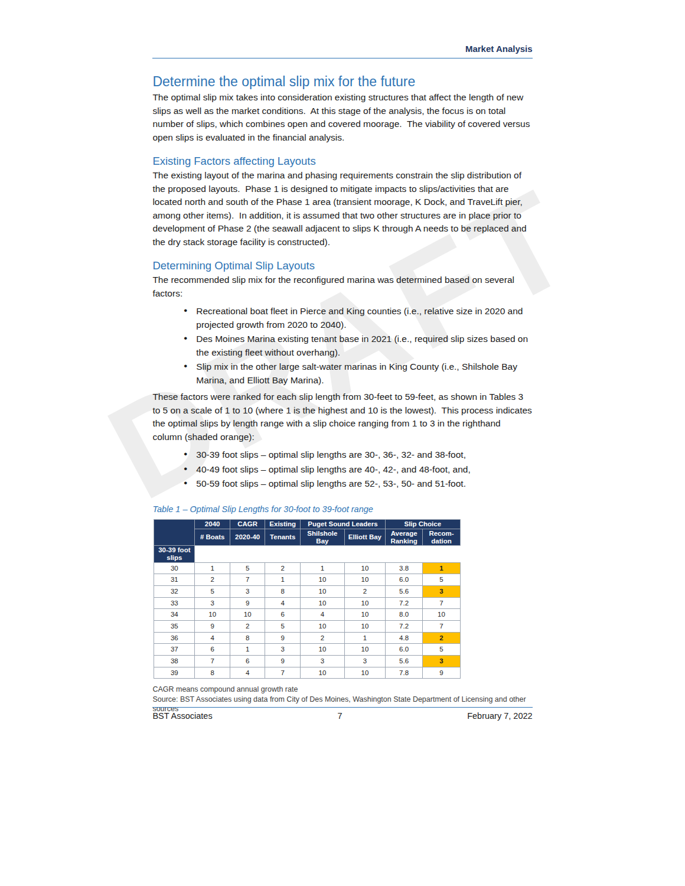DRAFT
Market Analysis
Determine the optimal slip mix for the future
The optimal slip mix takes into consideration existing structures that affect the length of new slips as well as the market conditions. At this stage of the analysis, the focus is on total number of slips, which combines open and covered moorage. The viability of covered versus open slips is evaluated in the financial analysis.
Existing Factors affecting Layouts
The existing layout of the marina and phasing requirements constrain the slip distribution of the proposed layouts. Phase 1 is designed to mitigate impacts to slips/activities that are located north and south of the Phase 1 area (transient moorage, K Dock, and TraveLift pier, among other items). In addition, it is assumed that two other structures are in place prior to development of Phase 2 (the seawall adjacent to slips K through A needs to be replaced and the dry stack storage facility is constructed).
Determining Optimal Slip Layouts
The recommended slip mix for the reconfigured marina was determined based on several factors:
Recreational boat fleet in Pierce and King counties (i.e., relative size in 2020 and projected growth from 2020 to 2040).
Des Moines Marina existing tenant base in 2021 (i.e., required slip sizes based on the existing fleet without overhang).
Slip mix in the other large salt-water marinas in King County (i.e., Shilshole Bay Marina, and Elliott Bay Marina).
These factors were ranked for each slip length from 30-feet to 59-feet, as shown in Tables 3 to 5 on a scale of 1 to 10 (where 1 is the highest and 10 is the lowest). This process indicates the optimal slips by length range with a slip choice ranging from 1 to 3 in the righthand column (shaded orange):
30-39 foot slips – optimal slip lengths are 30-, 36-, 32- and 38-foot,
40-49 foot slips – optimal slip lengths are 40-, 42-, and 48-foot, and,
50-59 foot slips – optimal slip lengths are 52-, 53-, 50- and 51-foot.
Table 1 – Optimal Slip Lengths for 30-foot to 39-foot range
| | 2040 | CAGR | Existing | Puget Sound Leaders | Slip Choice |
| --- | --- | --- | --- | --- | --- |
| # Boats | 2020-40 | Tenants | Shilshole Bay | Elliott Bay | Average Ranking | Recom- dation |
| 30-39 foot slips | |
| 30 | 1 | 5 | 2 | 1 | 10 | 3.8 | 1 |
| 31 | 2 | 7 | 1 | 10 | 10 | 6.0 | 5 |
| 32 | 5 | 3 | 8 | 10 | 2 | 5.6 | 3 |
| 33 | 3 | 9 | 4 | 10 | 10 | 7.2 | 7 |
| 34 | 10 | 10 | 6 | 4 | 10 | 8.0 | 10 |
| 35 | 9 | 2 | 5 | 10 | 10 | 7.2 | 7 |
| 36 | 4 | 8 | 9 | 2 | 1 | 4.8 | 2 |
| 37 | 6 | 1 | 3 | 10 | 10 | 6.0 | 5 |
| 38 | 7 | 6 | 9 | 3 | 3 | 5.6 | 3 |
| 39 | 8 | 4 | 7 | 10 | 10 | 7.8 | 9 |
CAGR means compound annual growth rate
Source: BST Associates using data from City of Des Moines, Washington State Department of Licensing and other sources
BST Associates
7
February 7, 2022